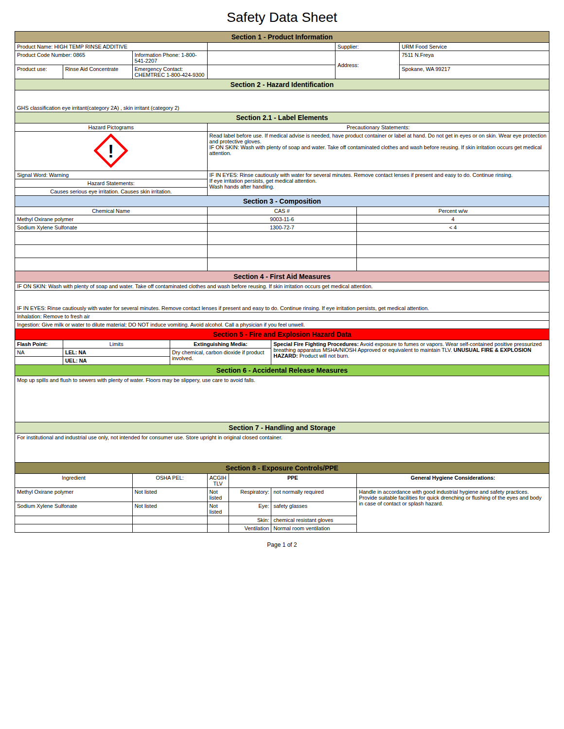Safety Data Sheet
| Section 1 - Product Information |
| Product Name: HIGH TEMP RINSE ADDITIVE | | Supplier: | URM Food Service |
| Product Code Number: 0865 | Information Phone: 1-800-541-2207 | | Address: | 7511 N.Freya |
| Product use: | Rinse Aid Concentrate | Emergency Contact: CHEMTREC 1-800-424-9300 | | Spokane, WA 99217 |
| Section 2 - Hazard Identification |
| GHS classification eye irritant(category 2A) , skin irritant (category 2) |
| Section 2.1 - Label Elements |
| Hazard Pictograms | Precautionary Statements: |
| ! | Read label before use. If medical advise is needed, have product container or label at hand. Do not get in eyes or on skin. Wear eye protection and protective gloves. IF ON SKIN: Wash with plenty of soap and water. Take off contaminated clothes and wash before reusing. If skin irritation occurs get medical attention. |
| Signal Word: Warning | IF IN EYES: Rinse cautiously with water for several minutes. Remove contact lenses if present and easy to do. Continue rinsing. If eye irritation persists, get medical attention. Wash hands after handling. |
| Hazard Statements: |
| Causes serious eye irritation. Causes skin irritation. |
| Section 3 - Composition |
| Chemical Name | CAS # | Percent w/w |
| Methyl Oxirane polymer | 9003-11-6 | 4 |
| Sodium Xylene Sulfonate | 1300-72-7 | < 4 |
| Section 4 - First Aid Measures |
| IF ON SKIN: Wash with plenty of soap and water. Take off contaminated clothes and wash before reusing. If skin irritation occurs get medical attention. |
| IF IN EYES: Rinse cautiously with water for several minutes. Remove contact lenses if present and easy to do. Continue rinsing. If eye irritation persists, get medical attention. |
| Inhalation: Remove to fresh air |
| Ingestion: Give milk or water to dilute material; DO NOT induce vomiting. Avoid alcohol. Call a physician if you feel unwell. |
| Section 5 - Fire and Explosion Hazard Data |
| Flash Point: | Limits | Extinguishing Media: | Special Fire Fighting Procedures: Avoid exposure to fumes or vapors. Wear self-contained positive pressurized breathing apparatus MSHA/NIOSH Approved or equivalent to maintain TLV. UNUSUAL FIRE & EXPLOSION HAZARD: Product will not burn. |
| NA | LEL: NA | Dry chemical, carbon dioxide if product involved. |
| | UEL: NA |
| Section 6 - Accidental Release Measures |
| Mop up spills and flush to sewers with plenty of water. Floors may be slippery, use care to avoid falls. |
| Section 7 - Handling and Storage |
| For institutional and industrial use only, not intended for consumer use. Store upright in original closed container. |
| Section 8 - Exposure Controls/PPE |
| Ingredient | OSHA PEL: | ACGIH TLV | PPE | General Hygiene Considerations: |
| Methyl Oxirane polymer | Not listed | Not listed | Respiratory: | not normally required | Handle in accordance with good industrial hygiene and safety practices. Provide suitable facilities for quick drenching or flushing of the eyes and body in case of contact or splash hazard. |
| Sodium Xylene Sulfonate | Not listed | Not listed | Eye: | safety glasses |
| | | | Skin: | chemical resistant gloves |
| | | | Ventilation | Normal room ventilation |
Page 1 of 2